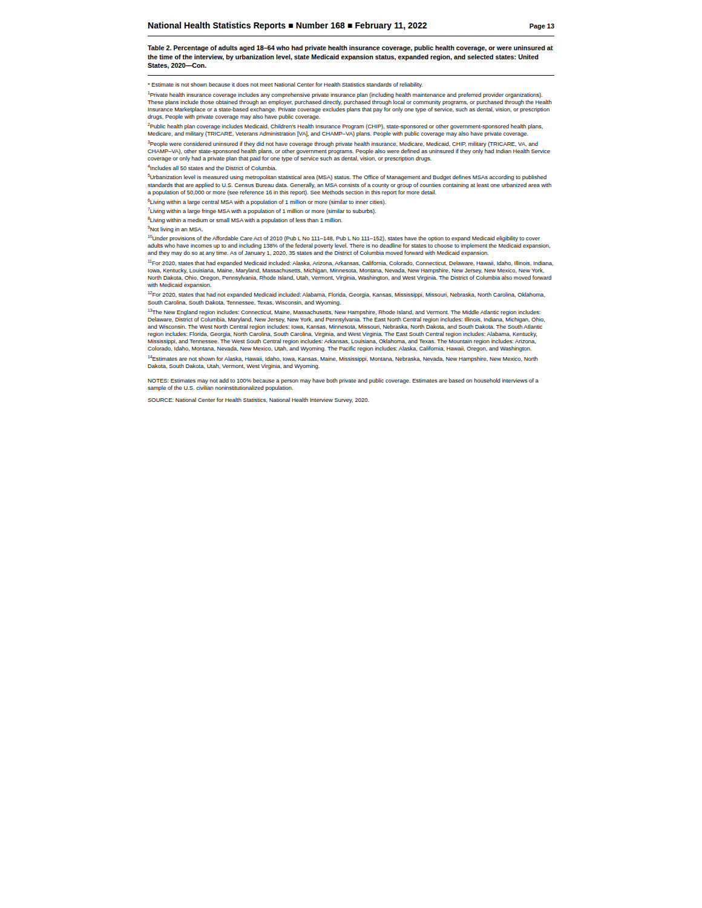National Health Statistics Reports ■ Number 168 ■ February 11, 2022
Page 13
Table 2. Percentage of adults aged 18–64 who had private health insurance coverage, public health coverage, or were uninsured at the time of the interview, by urbanization level, state Medicaid expansion status, expanded region, and selected states: United States, 2020—Con.
* Estimate is not shown because it does not meet National Center for Health Statistics standards of reliability.
1Private health insurance coverage includes any comprehensive private insurance plan (including health maintenance and preferred provider organizations). These plans include those obtained through an employer, purchased directly, purchased through local or community programs, or purchased through the Health Insurance Marketplace or a state-based exchange. Private coverage excludes plans that pay for only one type of service, such as dental, vision, or prescription drugs. People with private coverage may also have public coverage.
2Public health plan coverage includes Medicaid, Children's Health Insurance Program (CHIP), state-sponsored or other government-sponsored health plans, Medicare, and military (TRICARE, Veterans Administration [VA], and CHAMP–VA) plans. People with public coverage may also have private coverage.
3People were considered uninsured if they did not have coverage through private health insurance, Medicare, Medicaid, CHIP, military (TRICARE, VA, and CHAMP–VA), other state-sponsored health plans, or other government programs. People also were defined as uninsured if they only had Indian Health Service coverage or only had a private plan that paid for one type of service such as dental, vision, or prescription drugs.
4Includes all 50 states and the District of Columbia.
5Urbanization level is measured using metropolitan statistical area (MSA) status. The Office of Management and Budget defines MSAs according to published standards that are applied to U.S. Census Bureau data. Generally, an MSA consists of a county or group of counties containing at least one urbanized area with a population of 50,000 or more (see reference 16 in this report). See Methods section in this report for more detail.
6Living within a large central MSA with a population of 1 million or more (similar to inner cities).
7Living within a large fringe MSA with a population of 1 million or more (similar to suburbs).
8Living within a medium or small MSA with a population of less than 1 million.
9Not living in an MSA.
10Under provisions of the Affordable Care Act of 2010 (Pub L No 111–148, Pub L No 111–152), states have the option to expand Medicaid eligibility to cover adults who have incomes up to and including 138% of the federal poverty level. There is no deadline for states to choose to implement the Medicaid expansion, and they may do so at any time. As of January 1, 2020, 35 states and the District of Columbia moved forward with Medicaid expansion.
11For 2020, states that had expanded Medicaid included: Alaska, Arizona, Arkansas, California, Colorado, Connecticut, Delaware, Hawaii, Idaho, Illinois, Indiana, Iowa, Kentucky, Louisiana, Maine, Maryland, Massachusetts, Michigan, Minnesota, Montana, Nevada, New Hampshire, New Jersey, New Mexico, New York, North Dakota, Ohio, Oregon, Pennsylvania, Rhode Island, Utah, Vermont, Virginia, Washington, and West Virginia. The District of Columbia also moved forward with Medicaid expansion.
12For 2020, states that had not expanded Medicaid included: Alabama, Florida, Georgia, Kansas, Mississippi, Missouri, Nebraska, North Carolina, Oklahoma, South Carolina, South Dakota, Tennessee, Texas, Wisconsin, and Wyoming.
13The New England region includes: Connecticut, Maine, Massachusetts, New Hampshire, Rhode Island, and Vermont. The Middle Atlantic region includes: Delaware, District of Columbia, Maryland, New Jersey, New York, and Pennsylvania. The East North Central region includes: Illinois, Indiana, Michigan, Ohio, and Wisconsin. The West North Central region includes: Iowa, Kansas, Minnesota, Missouri, Nebraska, North Dakota, and South Dakota. The South Atlantic region includes: Florida, Georgia, North Carolina, South Carolina, Virginia, and West Virginia. The East South Central region includes: Alabama, Kentucky, Mississippi, and Tennessee. The West South Central region includes: Arkansas, Louisiana, Oklahoma, and Texas. The Mountain region includes: Arizona, Colorado, Idaho, Montana, Nevada, New Mexico, Utah, and Wyoming. The Pacific region includes: Alaska, California, Hawaii, Oregon, and Washington.
14Estimates are not shown for Alaska, Hawaii, Idaho, Iowa, Kansas, Maine, Mississippi, Montana, Nebraska, Nevada, New Hampshire, New Mexico, North Dakota, South Dakota, Utah, Vermont, West Virginia, and Wyoming.
NOTES: Estimates may not add to 100% because a person may have both private and public coverage. Estimates are based on household interviews of a sample of the U.S. civilian noninstitutionalized population.
SOURCE: National Center for Health Statistics, National Health Interview Survey, 2020.